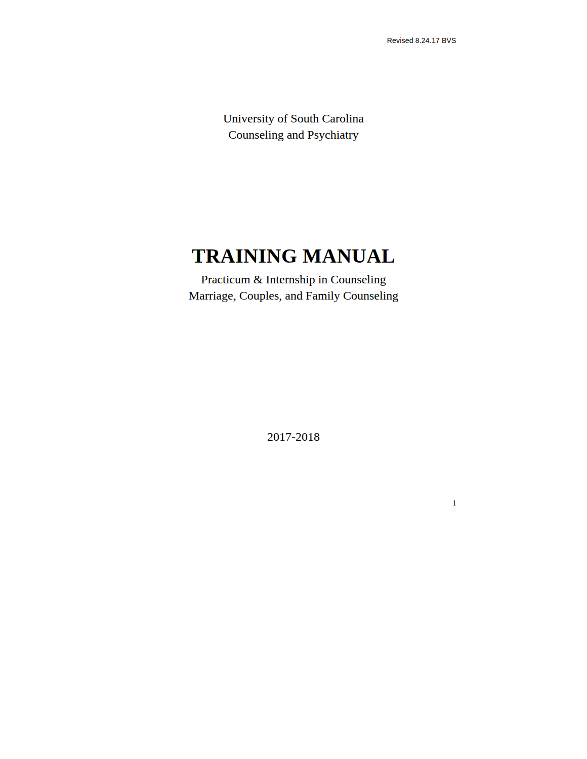Revised 8.24.17 BVS
University of South Carolina Counseling and Psychiatry
TRAINING MANUAL
Practicum & Internship in Counseling Marriage, Couples, and Family Counseling
2017-2018
1